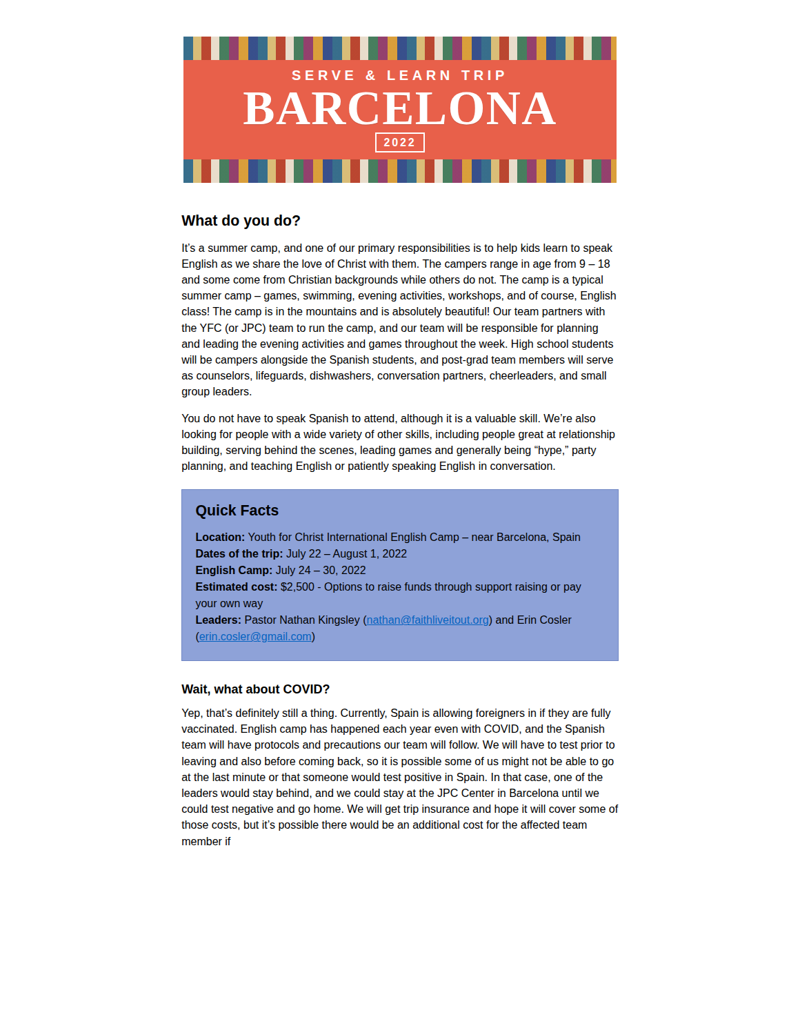Serve & Learn Trip
BARCELONA
2022
What do you do?
It’s a summer camp, and one of our primary responsibilities is to help kids learn to speak English as we share the love of Christ with them. The campers range in age from 9 – 18 and some come from Christian backgrounds while others do not. The camp is a typical summer camp – games, swimming, evening activities, workshops, and of course, English class! The camp is in the mountains and is absolutely beautiful! Our team partners with the YFC (or JPC) team to run the camp, and our team will be responsible for planning and leading the evening activities and games throughout the week. High school students will be campers alongside the Spanish students, and post-grad team members will serve as counselors, lifeguards, dishwashers, conversation partners, cheerleaders, and small group leaders.
You do not have to speak Spanish to attend, although it is a valuable skill. We’re also looking for people with a wide variety of other skills, including people great at relationship building, serving behind the scenes, leading games and generally being “hype,” party planning, and teaching English or patiently speaking English in conversation.
Quick Facts
Location: Youth for Christ International English Camp – near Barcelona, Spain
Dates of the trip: July 22 – August 1, 2022
English Camp: July 24 – 30, 2022
Estimated cost: $2,500 - Options to raise funds through support raising or pay your own way
Leaders: Pastor Nathan Kingsley (nathan@faithliveitout.org) and Erin Cosler (erin.cosler@gmail.com)
Wait, what about COVID?
Yep, that’s definitely still a thing. Currently, Spain is allowing foreigners in if they are fully vaccinated. English camp has happened each year even with COVID, and the Spanish team will have protocols and precautions our team will follow. We will have to test prior to leaving and also before coming back, so it is possible some of us might not be able to go at the last minute or that someone would test positive in Spain. In that case, one of the leaders would stay behind, and we could stay at the JPC Center in Barcelona until we could test negative and go home. We will get trip insurance and hope it will cover some of those costs, but it’s possible there would be an additional cost for the affected team member if